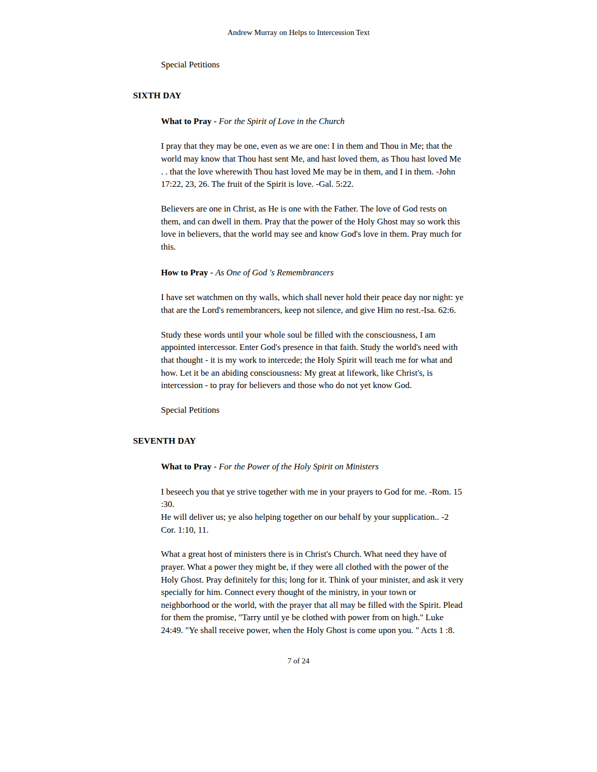Andrew Murray on Helps to Intercession Text
Special Petitions
SIXTH DAY
What to Pray - For the Spirit of Love in the Church
I pray that they may be one, even as we are one: I in them and Thou in Me; that the world may know that Thou hast sent Me, and hast loved them, as Thou hast loved Me . . that the love wherewith Thou hast loved Me may be in them, and I in them. -John 17:22, 23, 26. The fruit of the Spirit is love. -Gal. 5:22.
Believers are one in Christ, as He is one with the Father. The love of God rests on them, and can dwell in them. Pray that the power of the Holy Ghost may so work this love in believers, that the world may see and know God's love in them. Pray much for this.
How to Pray - As One of God 's Remembrancers
I have set watchmen on thy walls, which shall never hold their peace day nor night: ye that are the Lord's remembrancers, keep not silence, and give Him no rest.-Isa. 62:6.
Study these words until your whole soul be filled with the consciousness, I am appointed intercessor. Enter God's presence in that faith. Study the world's need with that thought - it is my work to intercede; the Holy Spirit will teach me for what and how. Let it be an abiding consciousness: My great at lifework, like Christ's, is intercession - to pray for believers and those who do not yet know God.
Special Petitions
SEVENTH DAY
What to Pray - For the Power of the Holy Spirit on Ministers
I beseech you that ye strive together with me in your prayers to God for me. -Rom. 15 :30.
He will deliver us; ye also helping together on our behalf by your supplication.. -2 Cor. 1:10, 11.
What a great host of ministers there is in Christ's Church. What need they have of prayer. What a power they might be, if they were all clothed with the power of the Holy Ghost. Pray definitely for this; long for it. Think of your minister, and ask it very specially for him. Connect every thought of the ministry, in your town or neighborhood or the world, with the prayer that all may be filled with the Spirit. Plead for them the promise, "Tarry until ye be clothed with power from on high." Luke 24:49. "Ye shall receive power, when the Holy Ghost is come upon you. " Acts 1 :8.
7 of 24